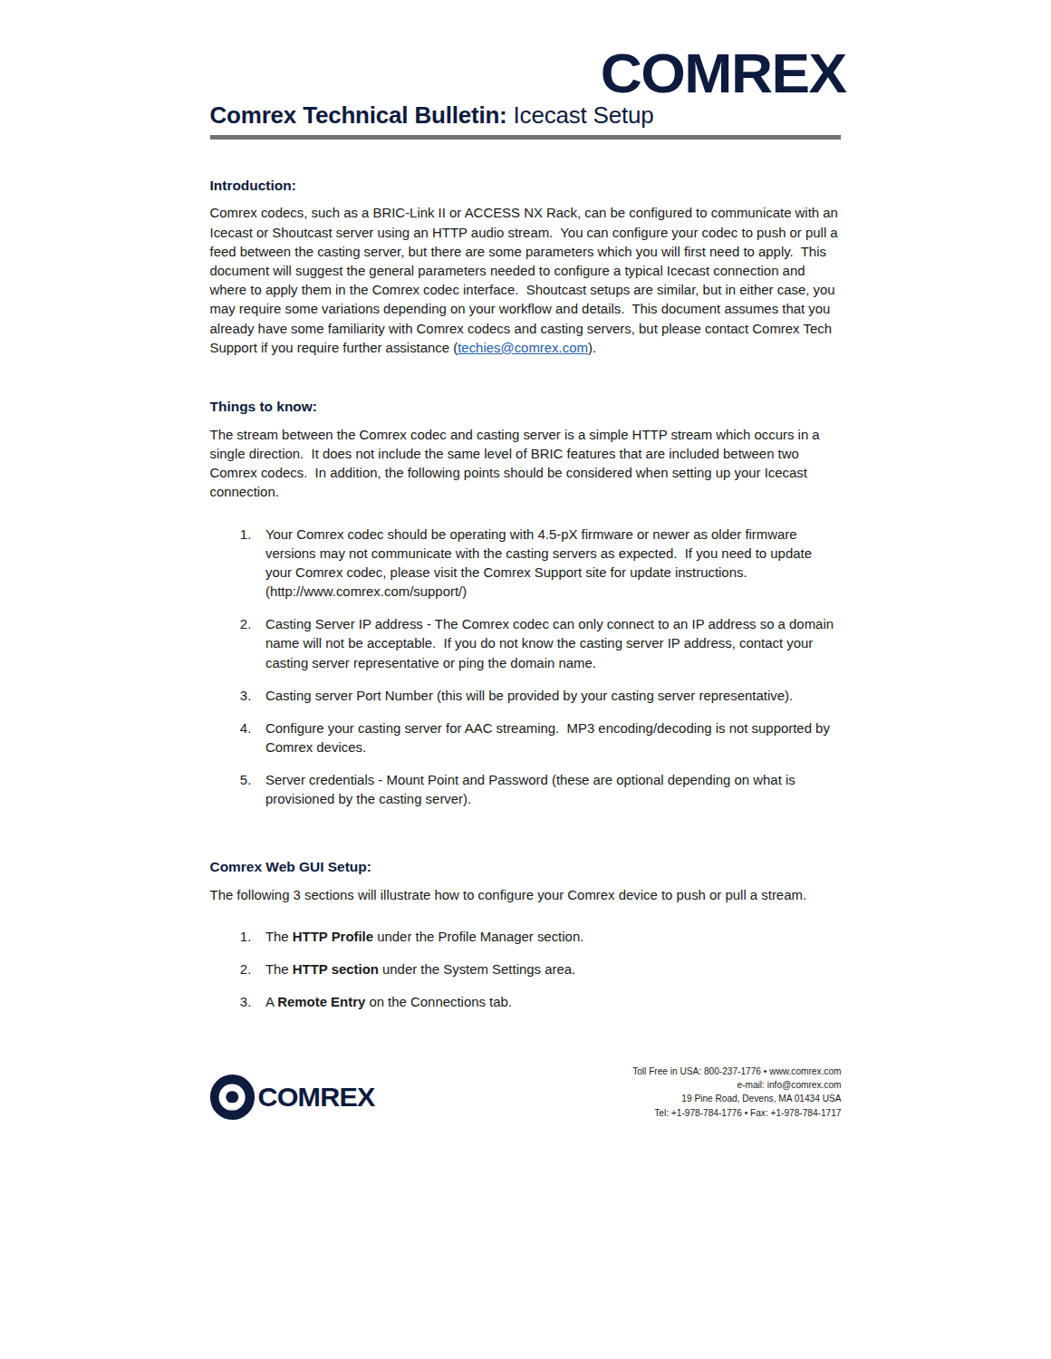COMREX
Comrex Technical Bulletin: Icecast Setup
Introduction:
Comrex codecs, such as a BRIC-Link II or ACCESS NX Rack, can be configured to communicate with an Icecast or Shoutcast server using an HTTP audio stream. You can configure your codec to push or pull a feed between the casting server, but there are some parameters which you will first need to apply. This document will suggest the general parameters needed to configure a typical Icecast connection and where to apply them in the Comrex codec interface. Shoutcast setups are similar, but in either case, you may require some variations depending on your workflow and details. This document assumes that you already have some familiarity with Comrex codecs and casting servers, but please contact Comrex Tech Support if you require further assistance (techies@comrex.com).
Things to know:
The stream between the Comrex codec and casting server is a simple HTTP stream which occurs in a single direction. It does not include the same level of BRIC features that are included between two Comrex codecs. In addition, the following points should be considered when setting up your Icecast connection.
Your Comrex codec should be operating with 4.5-pX firmware or newer as older firmware versions may not communicate with the casting servers as expected. If you need to update your Comrex codec, please visit the Comrex Support site for update instructions.
(http://www.comrex.com/support/)
Casting Server IP address - The Comrex codec can only connect to an IP address so a domain name will not be acceptable. If you do not know the casting server IP address, contact your casting server representative or ping the domain name.
Casting server Port Number (this will be provided by your casting server representative).
Configure your casting server for AAC streaming. MP3 encoding/decoding is not supported by Comrex devices.
Server credentials - Mount Point and Password (these are optional depending on what is provisioned by the casting server).
Comrex Web GUI Setup:
The following 3 sections will illustrate how to configure your Comrex device to push or pull a stream.
The HTTP Profile under the Profile Manager section.
The HTTP section under the System Settings area.
A Remote Entry on the Connections tab.
COMREX
Toll Free in USA: 800-237-1776 • www.comrex.com
e-mail: info@comrex.com
19 Pine Road, Devens, MA 01434 USA
Tel: +1-978-784-1776 • Fax: +1-978-784-1717